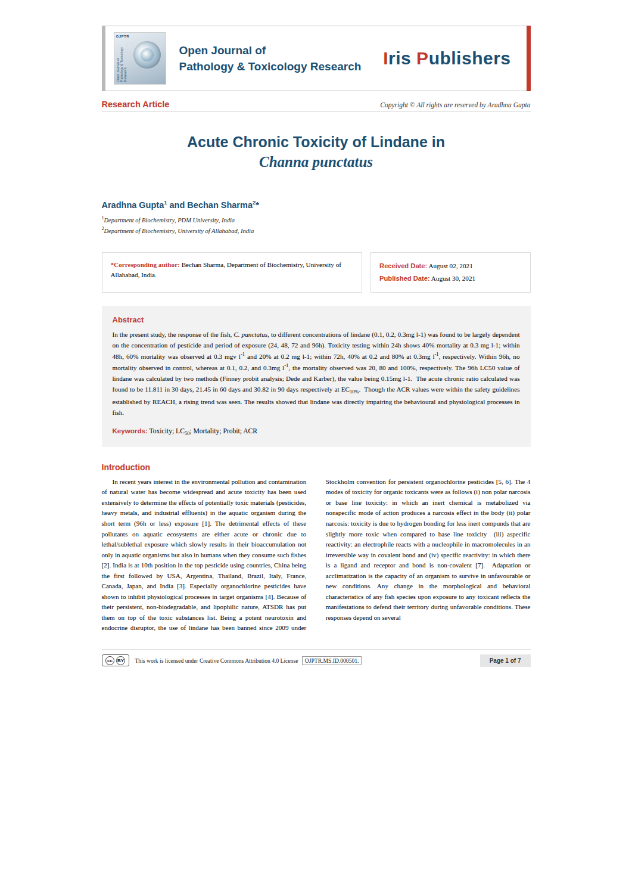OJPTR
Open Journal of
Pathology & Toxicology Research
Open Journal of
Pathology & Toxicology Research
Iris Publishers
Research Article
Copyright © All rights are reserved by Aradhna Gupta
Acute Chronic Toxicity of Lindane in
Channa punctatus
Aradhna Gupta1 and Bechan Sharma2*
1Department of Biochemistry, PDM University, India
2Department of Biochemistry, University of Allahabad, India
*Corresponding author: Bechan Sharma, Department of Biochemistry, University of Allahabad, India.
Received Date: August 02, 2021
Published Date: August 30, 2021
Abstract
In the present study, the response of the fish, C. punctatus, to different concentrations of lindane (0.1, 0.2, 0.3mg l-1) was found to be largely dependent on the concentration of pesticide and period of exposure (24, 48, 72 and 96h). Toxicity testing within 24h shows 40% mortality at 0.3 mg l-1; within 48h, 60% mortality was observed at 0.3 mgv l-1 and 20% at 0.2 mg l-1; within 72h, 40% at 0.2 and 80% at 0.3mg l-1, respectively. Within 96h, no mortality observed in control, whereas at 0.1, 0.2, and 0.3mg l-1, the mortality observed was 20, 80 and 100%, respectively. The 96h LC50 value of lindane was calculated by two methods (Finney probit analysis; Dede and Karber), the value being 0.15mg l-1. The acute chronic ratio calculated was found to be 11.811 in 30 days, 21.45 in 60 days and 30.82 in 90 days respectively at EC10%. Though the ACR values were within the safety guidelines established by REACH, a rising trend was seen. The results showed that lindane was directly impairing the behavioural and physiological processes in fish.
Keywords: Toxicity; LC50; Mortality; Probit; ACR
Introduction
In recent years interest in the environmental pollution and contamination of natural water has become widespread and acute toxicity has been used extensively to determine the effects of potentially toxic materials (pesticides, heavy metals, and industrial effluents) in the aquatic organism during the short term (96h or less) exposure [1]. The detrimental effects of these pollutants on aquatic ecosystems are either acute or chronic due to lethal/sublethal exposure which slowly results in their bioaccumulation not only in aquatic organisms but also in humans when they consume such fishes [2]. India is at 10th position in the top pesticide using countries, China being the first followed by USA, Argentina, Thailand, Brazil, Italy, France, Canada, Japan, and India [3]. Especially organochlorine pesticides have shown to inhibit physiological processes in target organisms [4]. Because of their persistent, non-biodegradable, and lipophilic nature, ATSDR has put them on top of the toxic substances list. Being a potent neurotoxin and endocrine disruptor, the use of lindane has been banned since 2009 under Stockholm convention for persistent organochlorine pesticides [5, 6]. The 4 modes of toxicity for organic toxicants were as follows (i) non polar narcosis or base line toxicity: in which an inert chemical is metabolized via nonspecific mode of action produces a narcosis effect in the body (ii) polar narcosis: toxicity is due to hydrogen bonding for less inert compunds that are slightly more toxic when compared to base line toxicity (iii) aspecific reactivity: an electrophile reacts with a nucleophile in macromolecules in an irreversible way in covalent bond and (iv) specific reactivity: in which there is a ligand and receptor and bond is non-covalent [7]. Adaptation or acclimatization is the capacity of an organism to survive in unfavourable or new conditions. Any change in the morphological and behavioral characteristics of any fish species upon exposure to any toxicant reflects the manifestations to defend their territory during unfavorable conditions. These responses depend on several
cc BY
This work is licensed under Creative Commons Attribution 4.0 License OJPTR.MS.ID.000501.
Page 1 of 7